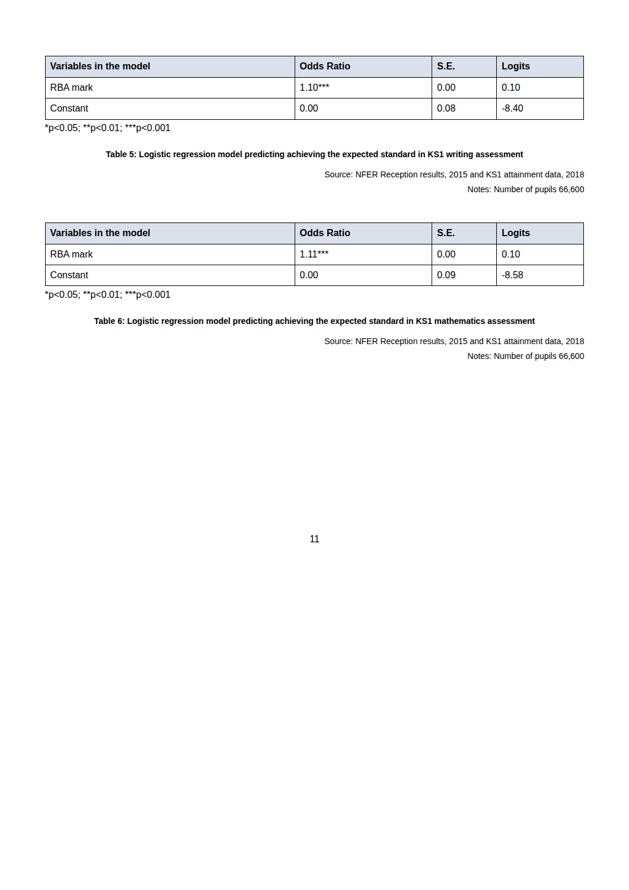| Variables in the model | Odds Ratio | S.E. | Logits |
| --- | --- | --- | --- |
| RBA mark | 1.10*** | 0.00 | 0.10 |
| Constant | 0.00 | 0.08 | -8.40 |
*p<0.05; **p<0.01; ***p<0.001
Table 5: Logistic regression model predicting achieving the expected standard in KS1 writing assessment
Source: NFER Reception results, 2015 and KS1 attainment data, 2018
Notes: Number of pupils 66,600
| Variables in the model | Odds Ratio | S.E. | Logits |
| --- | --- | --- | --- |
| RBA mark | 1.11*** | 0.00 | 0.10 |
| Constant | 0.00 | 0.09 | -8.58 |
*p<0.05; **p<0.01; ***p<0.001
Table 6: Logistic regression model predicting achieving the expected standard in KS1 mathematics assessment
Source: NFER Reception results, 2015 and KS1 attainment data, 2018
Notes: Number of pupils 66,600
11